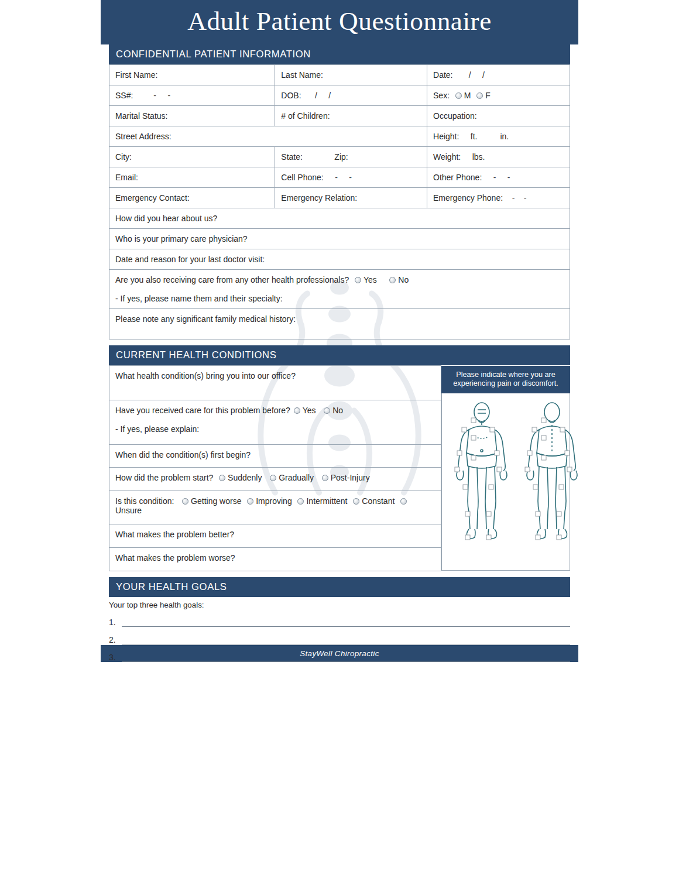Adult Patient Questionnaire
CONFIDENTIAL PATIENT INFORMATION
| First Name: | Last Name: | Date: / / |
| SS#: - - | DOB: / / | Sex: M F |
| Marital Status: | # of Children: | Occupation: |
| Street Address: | Height: ft. in. |
| City: | State: Zip: | Weight: lbs. |
| Email: | Cell Phone: - - | Other Phone: - - |
| Emergency Contact: | Emergency Relation: | Emergency Phone: - - |
| How did you hear about us? |
| Who is your primary care physician? |
| Date and reason for your last doctor visit: |
| Are you also receiving care from any other health professionals? Yes No - If yes, please name them and their specialty: |
| Please note any significant family medical history: |
CURRENT HEALTH CONDITIONS
| What health condition(s) bring you into our office? | Please indicate where you are experiencing pain or discomfort. |
| Have you received care for this problem before? Yes No - If yes, please explain: |
| When did the condition(s) first begin? |
| How did the problem start? Suddenly Gradually Post-Injury |
| Is this condition: Getting worse Improving Intermittent Constant Unsure |
| What makes the problem better? |
| What makes the problem worse? |
YOUR HEALTH GOALS
Your top three health goals:
1.
2.
3.
StayWell Chiropractic